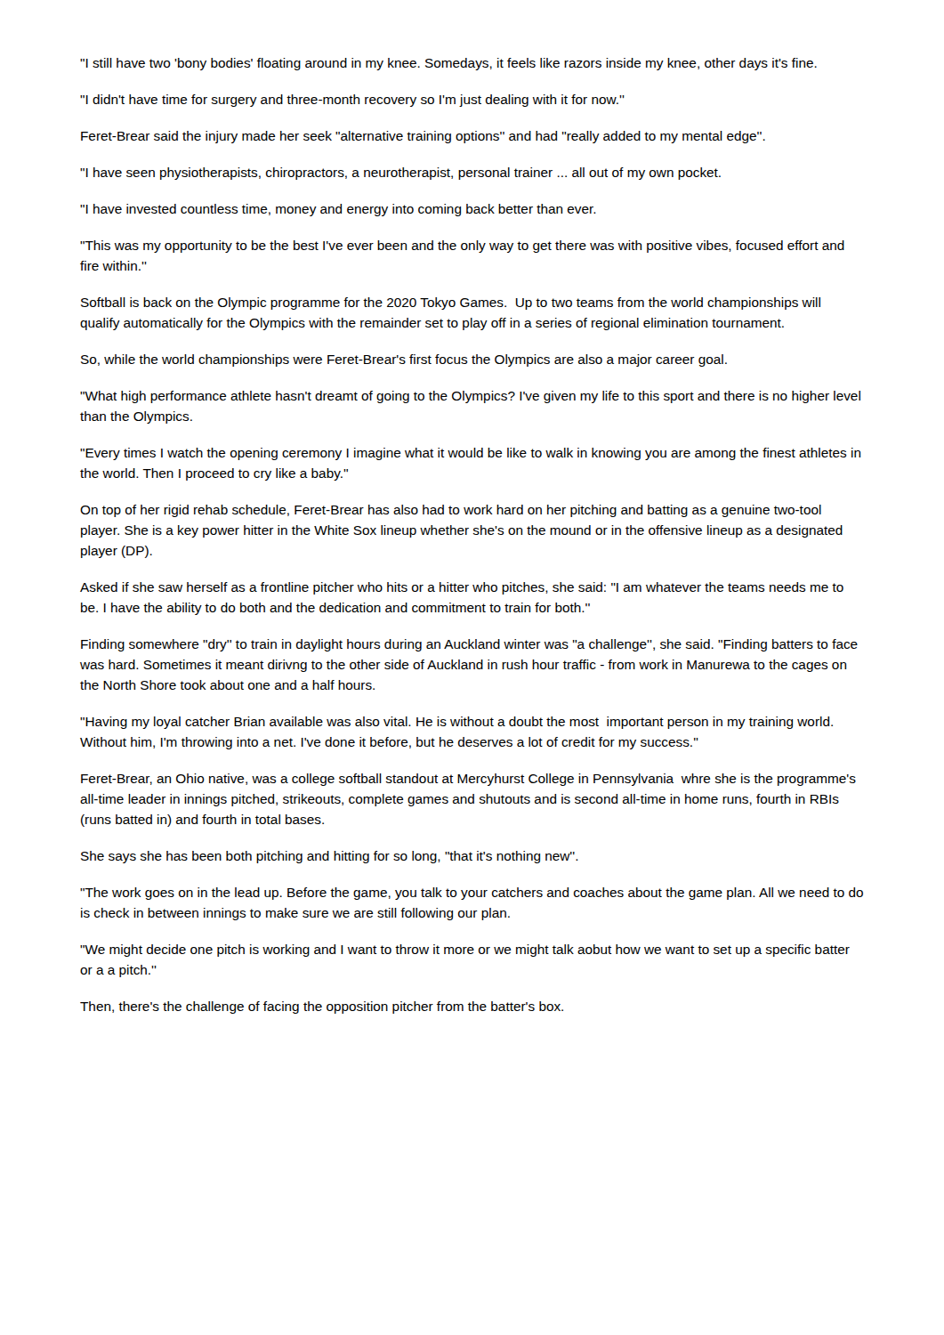"I still have two 'bony bodies' floating around in my knee. Somedays, it feels like razors inside my knee, other days it's fine.
"I didn't have time for surgery and three-month recovery so I'm just dealing with it for now.''
Feret-Brear said the injury made her seek "alternative training options'' and had "really added to my mental edge''.
"I have seen physiotherapists, chiropractors, a neurotherapist, personal trainer ... all out of my own pocket.
"I have invested countless time, money and energy into coming back better than ever.
"This was my opportunity to be the best I've ever been and the only way to get there was with positive vibes, focused effort and fire within.''
Softball is back on the Olympic programme for the 2020 Tokyo Games. Up to two teams from the world championships will qualify automatically for the Olympics with the remainder set to play off in a series of regional elimination tournament.
So, while the world championships were Feret-Brear's first focus the Olympics are also a major career goal.
"What high performance athlete hasn't dreamt of going to the Olympics? I've given my life to this sport and there is no higher level than the Olympics.
"Every times I watch the opening ceremony I imagine what it would be like to walk in knowing you are among the finest athletes in the world. Then I proceed to cry like a baby.''
On top of her rigid rehab schedule, Feret-Brear has also had to work hard on her pitching and batting as a genuine two-tool player. She is a key power hitter in the White Sox lineup whether she's on the mound or in the offensive lineup as a designated player (DP).
Asked if she saw herself as a frontline pitcher who hits or a hitter who pitches, she said: "I am whatever the teams needs me to be. I have the ability to do both and the dedication and commitment to train for both.''
Finding somewhere "dry'' to train in daylight hours during an Auckland winter was "a challenge'', she said. "Finding batters to face was hard. Sometimes it meant dirivng to the other side of Auckland in rush hour traffic - from work in Manurewa to the cages on the North Shore took about one and a half hours.
"Having my loyal catcher Brian available was also vital. He is without a doubt the most important person in my training world. Without him, I'm throwing into a net. I've done it before, but he deserves a lot of credit for my success.''
Feret-Brear, an Ohio native, was a college softball standout at Mercyhurst College in Pennsylvania whre she is the programme's all-time leader in innings pitched, strikeouts, complete games and shutouts and is second all-time in home runs, fourth in RBIs (runs batted in) and fourth in total bases.
She says she has been both pitching and hitting for so long, "that it's nothing new''.
"The work goes on in the lead up. Before the game, you talk to your catchers and coaches about the game plan. All we need to do is check in between innings to make sure we are still following our plan.
"We might decide one pitch is working and I want to throw it more or we might talk aobut how we want to set up a specific batter or a a pitch.''
Then, there's the challenge of facing the opposition pitcher from the batter's box.